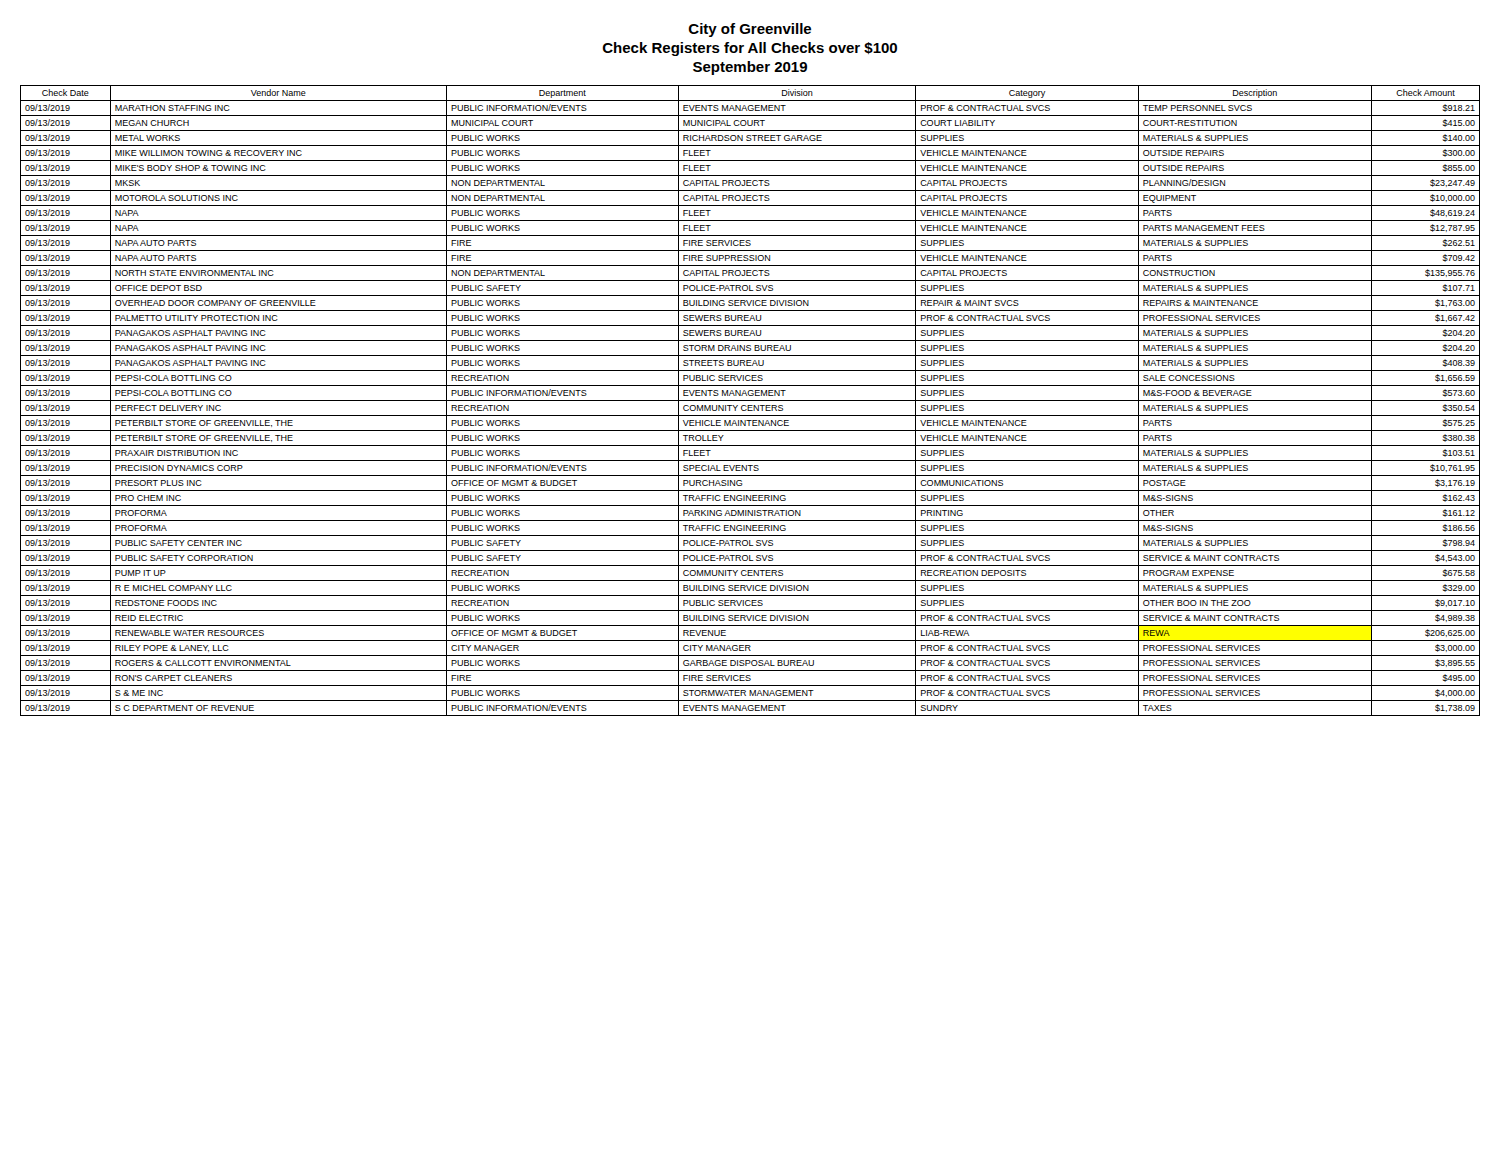City of Greenville
Check Registers for All Checks over $100
September 2019
| Check Date | Vendor Name | Department | Division | Category | Description | Check Amount |
| --- | --- | --- | --- | --- | --- | --- |
| 09/13/2019 | MARATHON STAFFING INC | PUBLIC INFORMATION/EVENTS | EVENTS MANAGEMENT | PROF & CONTRACTUAL SVCS | TEMP PERSONNEL SVCS | $918.21 |
| 09/13/2019 | MEGAN CHURCH | MUNICIPAL COURT | MUNICIPAL COURT | COURT LIABILITY | COURT-RESTITUTION | $415.00 |
| 09/13/2019 | METAL WORKS | PUBLIC WORKS | RICHARDSON STREET GARAGE | SUPPLIES | MATERIALS & SUPPLIES | $140.00 |
| 09/13/2019 | MIKE WILLIMON TOWING & RECOVERY INC | PUBLIC WORKS | FLEET | VEHICLE MAINTENANCE | OUTSIDE REPAIRS | $300.00 |
| 09/13/2019 | MIKE'S BODY SHOP & TOWING INC | PUBLIC WORKS | FLEET | VEHICLE MAINTENANCE | OUTSIDE REPAIRS | $855.00 |
| 09/13/2019 | MKSK | NON DEPARTMENTAL | CAPITAL PROJECTS | CAPITAL PROJECTS | PLANNING/DESIGN | $23,247.49 |
| 09/13/2019 | MOTOROLA SOLUTIONS INC | NON DEPARTMENTAL | CAPITAL PROJECTS | CAPITAL PROJECTS | EQUIPMENT | $10,000.00 |
| 09/13/2019 | NAPA | PUBLIC WORKS | FLEET | VEHICLE MAINTENANCE | PARTS | $48,619.24 |
| 09/13/2019 | NAPA | PUBLIC WORKS | FLEET | VEHICLE MAINTENANCE | PARTS MANAGEMENT FEES | $12,787.95 |
| 09/13/2019 | NAPA AUTO PARTS | FIRE | FIRE SERVICES | SUPPLIES | MATERIALS & SUPPLIES | $262.51 |
| 09/13/2019 | NAPA AUTO PARTS | FIRE | FIRE SUPPRESSION | VEHICLE MAINTENANCE | PARTS | $709.42 |
| 09/13/2019 | NORTH STATE ENVIRONMENTAL INC | NON DEPARTMENTAL | CAPITAL PROJECTS | CAPITAL PROJECTS | CONSTRUCTION | $135,955.76 |
| 09/13/2019 | OFFICE DEPOT BSD | PUBLIC SAFETY | POLICE-PATROL SVS | SUPPLIES | MATERIALS & SUPPLIES | $107.71 |
| 09/13/2019 | OVERHEAD DOOR COMPANY OF GREENVILLE | PUBLIC WORKS | BUILDING SERVICE DIVISION | REPAIR & MAINT SVCS | REPAIRS & MAINTENANCE | $1,763.00 |
| 09/13/2019 | PALMETTO UTILITY PROTECTION INC | PUBLIC WORKS | SEWERS BUREAU | PROF & CONTRACTUAL SVCS | PROFESSIONAL SERVICES | $1,667.42 |
| 09/13/2019 | PANAGAKOS ASPHALT PAVING INC | PUBLIC WORKS | SEWERS BUREAU | SUPPLIES | MATERIALS & SUPPLIES | $204.20 |
| 09/13/2019 | PANAGAKOS ASPHALT PAVING INC | PUBLIC WORKS | STORM DRAINS BUREAU | SUPPLIES | MATERIALS & SUPPLIES | $204.20 |
| 09/13/2019 | PANAGAKOS ASPHALT PAVING INC | PUBLIC WORKS | STREETS BUREAU | SUPPLIES | MATERIALS & SUPPLIES | $408.39 |
| 09/13/2019 | PEPSI-COLA BOTTLING CO | RECREATION | PUBLIC SERVICES | SUPPLIES | SALE CONCESSIONS | $1,656.59 |
| 09/13/2019 | PEPSI-COLA BOTTLING CO | PUBLIC INFORMATION/EVENTS | EVENTS MANAGEMENT | SUPPLIES | M&S-FOOD & BEVERAGE | $573.60 |
| 09/13/2019 | PERFECT DELIVERY INC | RECREATION | COMMUNITY CENTERS | SUPPLIES | MATERIALS & SUPPLIES | $350.54 |
| 09/13/2019 | PETERBILT STORE OF GREENVILLE, THE | PUBLIC WORKS | VEHICLE MAINTENANCE | VEHICLE MAINTENANCE | PARTS | $575.25 |
| 09/13/2019 | PETERBILT STORE OF GREENVILLE, THE | PUBLIC WORKS | TROLLEY | VEHICLE MAINTENANCE | PARTS | $380.38 |
| 09/13/2019 | PRAXAIR DISTRIBUTION INC | PUBLIC WORKS | FLEET | SUPPLIES | MATERIALS & SUPPLIES | $103.51 |
| 09/13/2019 | PRECISION DYNAMICS CORP | PUBLIC INFORMATION/EVENTS | SPECIAL EVENTS | SUPPLIES | MATERIALS & SUPPLIES | $10,761.95 |
| 09/13/2019 | PRESORT PLUS INC | OFFICE OF MGMT & BUDGET | PURCHASING | COMMUNICATIONS | POSTAGE | $3,176.19 |
| 09/13/2019 | PRO CHEM INC | PUBLIC WORKS | TRAFFIC ENGINEERING | SUPPLIES | M&S-SIGNS | $162.43 |
| 09/13/2019 | PROFORMA | PUBLIC WORKS | PARKING ADMINISTRATION | PRINTING | OTHER | $161.12 |
| 09/13/2019 | PROFORMA | PUBLIC WORKS | TRAFFIC ENGINEERING | SUPPLIES | M&S-SIGNS | $186.56 |
| 09/13/2019 | PUBLIC SAFETY CENTER INC | PUBLIC SAFETY | POLICE-PATROL SVS | SUPPLIES | MATERIALS & SUPPLIES | $798.94 |
| 09/13/2019 | PUBLIC SAFETY CORPORATION | PUBLIC SAFETY | POLICE-PATROL SVS | PROF & CONTRACTUAL SVCS | SERVICE & MAINT CONTRACTS | $4,543.00 |
| 09/13/2019 | PUMP IT UP | RECREATION | COMMUNITY CENTERS | RECREATION DEPOSITS | PROGRAM EXPENSE | $675.58 |
| 09/13/2019 | R E MICHEL COMPANY LLC | PUBLIC WORKS | BUILDING SERVICE DIVISION | SUPPLIES | MATERIALS & SUPPLIES | $329.00 |
| 09/13/2019 | REDSTONE FOODS INC | RECREATION | PUBLIC SERVICES | SUPPLIES | OTHER BOO IN THE ZOO | $9,017.10 |
| 09/13/2019 | REID ELECTRIC | PUBLIC WORKS | BUILDING SERVICE DIVISION | PROF & CONTRACTUAL SVCS | SERVICE & MAINT CONTRACTS | $4,989.38 |
| 09/13/2019 | RENEWABLE WATER RESOURCES | OFFICE OF MGMT & BUDGET | REVENUE | LIAB-REWA | REWA | $206,625.00 |
| 09/13/2019 | RILEY POPE & LANEY, LLC | CITY MANAGER | CITY MANAGER | PROF & CONTRACTUAL SVCS | PROFESSIONAL SERVICES | $3,000.00 |
| 09/13/2019 | ROGERS & CALLCOTT ENVIRONMENTAL | PUBLIC WORKS | GARBAGE DISPOSAL BUREAU | PROF & CONTRACTUAL SVCS | PROFESSIONAL SERVICES | $3,895.55 |
| 09/13/2019 | RON'S CARPET CLEANERS | FIRE | FIRE SERVICES | PROF & CONTRACTUAL SVCS | PROFESSIONAL SERVICES | $495.00 |
| 09/13/2019 | S & ME INC | PUBLIC WORKS | STORMWATER MANAGEMENT | PROF & CONTRACTUAL SVCS | PROFESSIONAL SERVICES | $4,000.00 |
| 09/13/2019 | S C DEPARTMENT OF REVENUE | PUBLIC INFORMATION/EVENTS | EVENTS MANAGEMENT | SUNDRY | TAXES | $1,738.09 |